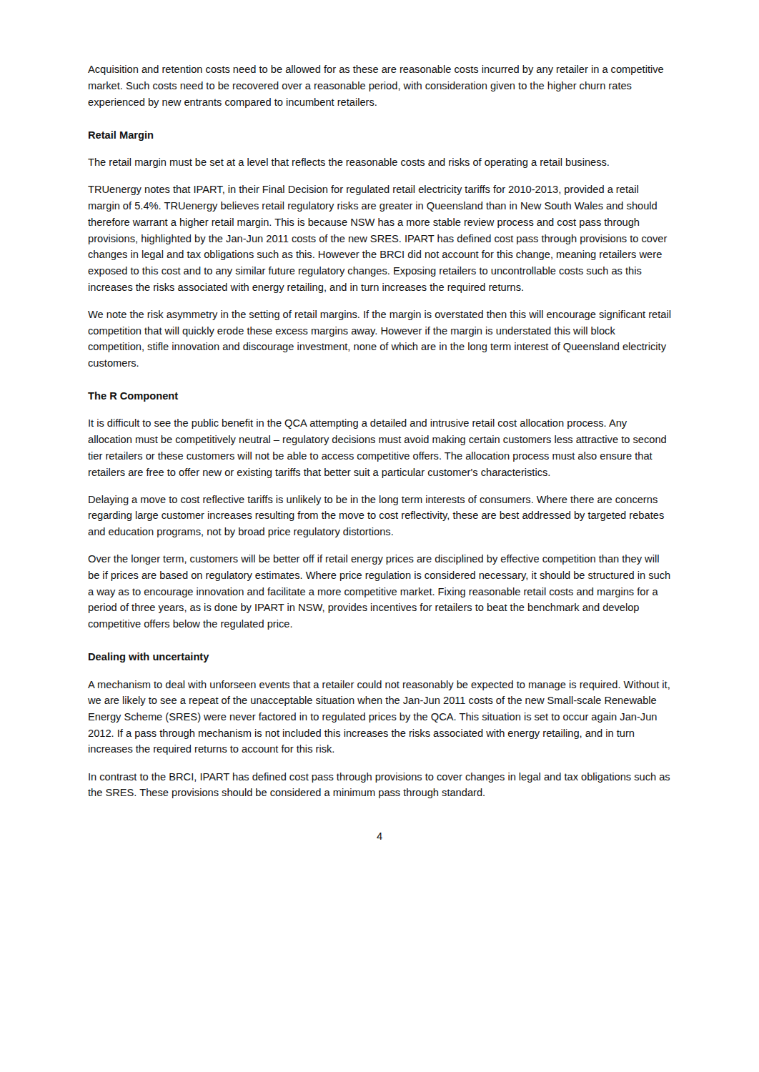Acquisition and retention costs need to be allowed for as these are reasonable costs incurred by any retailer in a competitive market. Such costs need to be recovered over a reasonable period, with consideration given to the higher churn rates experienced by new entrants compared to incumbent retailers.
Retail Margin
The retail margin must be set at a level that reflects the reasonable costs and risks of operating a retail business.
TRUenergy notes that IPART, in their Final Decision for regulated retail electricity tariffs for 2010-2013, provided a retail margin of 5.4%. TRUenergy believes retail regulatory risks are greater in Queensland than in New South Wales and should therefore warrant a higher retail margin. This is because NSW has a more stable review process and cost pass through provisions, highlighted by the Jan-Jun 2011 costs of the new SRES. IPART has defined cost pass through provisions to cover changes in legal and tax obligations such as this. However the BRCI did not account for this change, meaning retailers were exposed to this cost and to any similar future regulatory changes. Exposing retailers to uncontrollable costs such as this increases the risks associated with energy retailing, and in turn increases the required returns.
We note the risk asymmetry in the setting of retail margins. If the margin is overstated then this will encourage significant retail competition that will quickly erode these excess margins away. However if the margin is understated this will block competition, stifle innovation and discourage investment, none of which are in the long term interest of Queensland electricity customers.
The R Component
It is difficult to see the public benefit in the QCA attempting a detailed and intrusive retail cost allocation process. Any allocation must be competitively neutral – regulatory decisions must avoid making certain customers less attractive to second tier retailers or these customers will not be able to access competitive offers. The allocation process must also ensure that retailers are free to offer new or existing tariffs that better suit a particular customer's characteristics.
Delaying a move to cost reflective tariffs is unlikely to be in the long term interests of consumers. Where there are concerns regarding large customer increases resulting from the move to cost reflectivity, these are best addressed by targeted rebates and education programs, not by broad price regulatory distortions.
Over the longer term, customers will be better off if retail energy prices are disciplined by effective competition than they will be if prices are based on regulatory estimates. Where price regulation is considered necessary, it should be structured in such a way as to encourage innovation and facilitate a more competitive market. Fixing reasonable retail costs and margins for a period of three years, as is done by IPART in NSW, provides incentives for retailers to beat the benchmark and develop competitive offers below the regulated price.
Dealing with uncertainty
A mechanism to deal with unforseen events that a retailer could not reasonably be expected to manage is required. Without it, we are likely to see a repeat of the unacceptable situation when the Jan-Jun 2011 costs of the new Small-scale Renewable Energy Scheme (SRES) were never factored in to regulated prices by the QCA. This situation is set to occur again Jan-Jun 2012. If a pass through mechanism is not included this increases the risks associated with energy retailing, and in turn increases the required returns to account for this risk.
In contrast to the BRCI, IPART has defined cost pass through provisions to cover changes in legal and tax obligations such as the SRES. These provisions should be considered a minimum pass through standard.
4